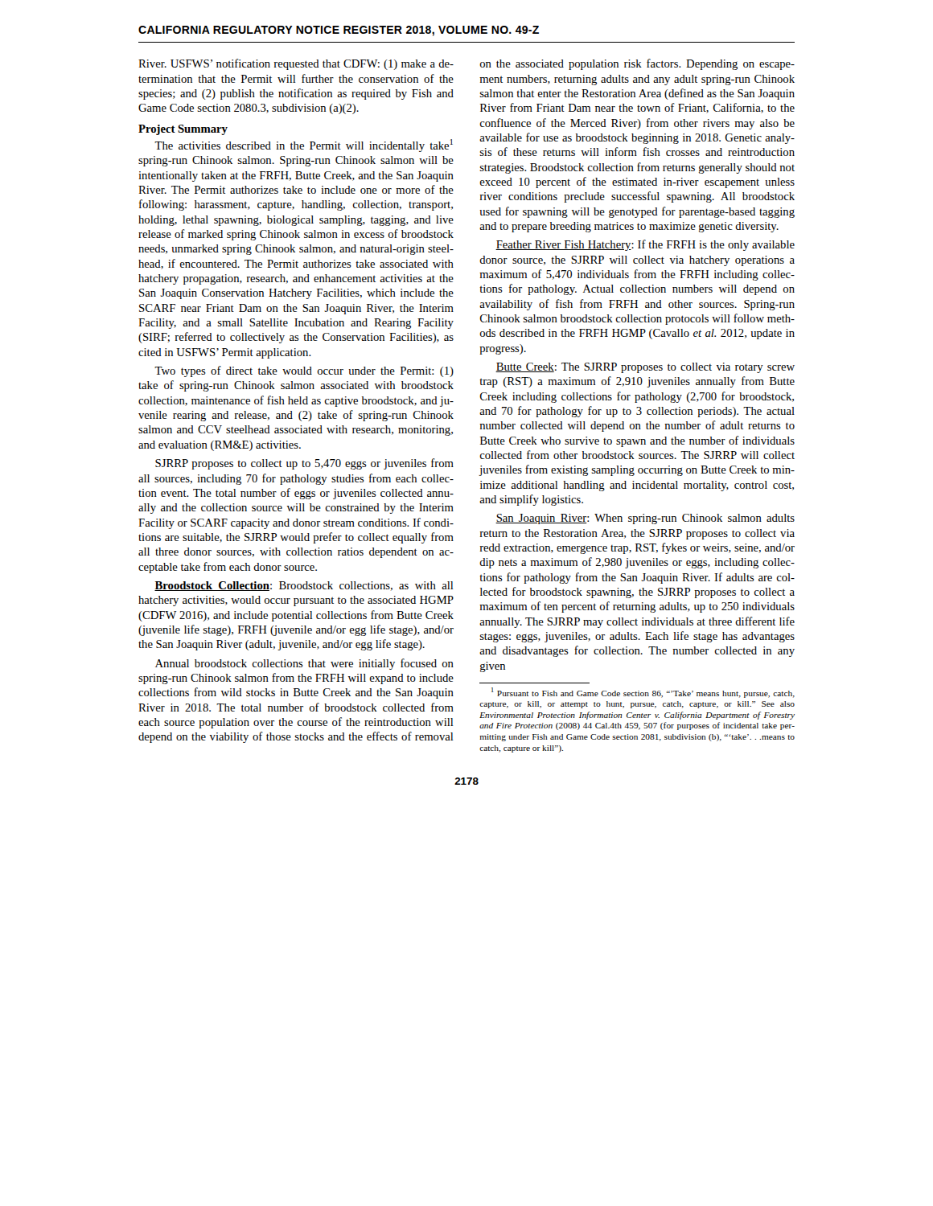CALIFORNIA REGULATORY NOTICE REGISTER 2018, VOLUME NO. 49‑Z
River. USFWS’ notification requested that CDFW: (1) make a determination that the Permit will further the conservation of the species; and (2) publish the notification as required by Fish and Game Code section 2080.3, subdivision (a)(2).
Project Summary
The activities described in the Permit will incidentally take1 spring‑run Chinook salmon. Spring‑run Chinook salmon will be intentionally taken at the FRFH, Butte Creek, and the San Joaquin River. The Permit authorizes take to include one or more of the following: harassment, capture, handling, collection, transport, holding, lethal spawning, biological sampling, tagging, and live release of marked spring Chinook salmon in excess of broodstock needs, unmarked spring Chinook salmon, and natural‑origin steelhead, if encountered. The Permit authorizes take associated with hatchery propagation, research, and enhancement activities at the San Joaquin Conservation Hatchery Facilities, which include the SCARF near Friant Dam on the San Joaquin River, the Interim Facility, and a small Satellite Incubation and Rearing Facility (SIRF; referred to collectively as the Conservation Facilities), as cited in USFWS’ Permit application.
Two types of direct take would occur under the Permit: (1) take of spring‑run Chinook salmon associated with broodstock collection, maintenance of fish held as captive broodstock, and juvenile rearing and release, and (2) take of spring‑run Chinook salmon and CCV steelhead associated with research, monitoring, and evaluation (RM&E) activities.
SJRRP proposes to collect up to 5,470 eggs or juveniles from all sources, including 70 for pathology studies from each collection event. The total number of eggs or juveniles collected annually and the collection source will be constrained by the Interim Facility or SCARF capacity and donor stream conditions. If conditions are suitable, the SJRRP would prefer to collect equally from all three donor sources, with collection ratios dependent on acceptable take from each donor source.
Broodstock Collection: Broodstock collections, as with all hatchery activities, would occur pursuant to the associated HGMP (CDFW 2016), and include potential collections from Butte Creek (juvenile life stage), FRFH (juvenile and/or egg life stage), and/or the San Joaquin River (adult, juvenile, and/or egg life stage).
Annual broodstock collections that were initially focused on spring‑run Chinook salmon from the FRFH will expand to include collections from wild stocks in Butte Creek and the San Joaquin River in 2018. The total number of broodstock collected from each source population over the course of the reintroduction will depend on the viability of those stocks and the effects of removal on the associated population risk factors. Depending on escapement numbers, returning adults and any adult spring‑run Chinook salmon that enter the Restoration Area (defined as the San Joaquin River from Friant Dam near the town of Friant, California, to the confluence of the Merced River) from other rivers may also be available for use as broodstock beginning in 2018. Genetic analysis of these returns will inform fish crosses and reintroduction strategies. Broodstock collection from returns generally should not exceed 10 percent of the estimated in‑river escapement unless river conditions preclude successful spawning. All broodstock used for spawning will be genotyped for parentage‑based tagging and to prepare breeding matrices to maximize genetic diversity.
Feather River Fish Hatchery: If the FRFH is the only available donor source, the SJRRP will collect via hatchery operations a maximum of 5,470 individuals from the FRFH including collections for pathology. Actual collection numbers will depend on availability of fish from FRFH and other sources. Spring‑run Chinook salmon broodstock collection protocols will follow methods described in the FRFH HGMP (Cavallo et al. 2012, update in progress).
Butte Creek: The SJRRP proposes to collect via rotary screw trap (RST) a maximum of 2,910 juveniles annually from Butte Creek including collections for pathology (2,700 for broodstock, and 70 for pathology for up to 3 collection periods). The actual number collected will depend on the number of adult returns to Butte Creek who survive to spawn and the number of individuals collected from other broodstock sources. The SJRRP will collect juveniles from existing sampling occurring on Butte Creek to minimize additional handling and incidental mortality, control cost, and simplify logistics.
San Joaquin River: When spring‑run Chinook salmon adults return to the Restoration Area, the SJRRP proposes to collect via redd extraction, emergence trap, RST, fykes or weirs, seine, and/or dip nets a maximum of 2,980 juveniles or eggs, including collections for pathology from the San Joaquin River. If adults are collected for broodstock spawning, the SJRRP proposes to collect a maximum of ten percent of returning adults, up to 250 individuals annually. The SJRRP may collect individuals at three different life stages: eggs, juveniles, or adults. Each life stage has advantages and disadvantages for collection. The number collected in any given
1 Pursuant to Fish and Game Code section 86, “’Take’ means hunt, pursue, catch, capture, or kill, or attempt to hunt, pursue, catch, capture, or kill.” See also Environmental Protection Information Center v. California Department of Forestry and Fire Protection (2008) 44 Cal.4th 459, 507 (for purposes of incidental take permitting under Fish and Game Code section 2081, subdivision (b), “‘take’. . .means to catch, capture or kill”).
2178